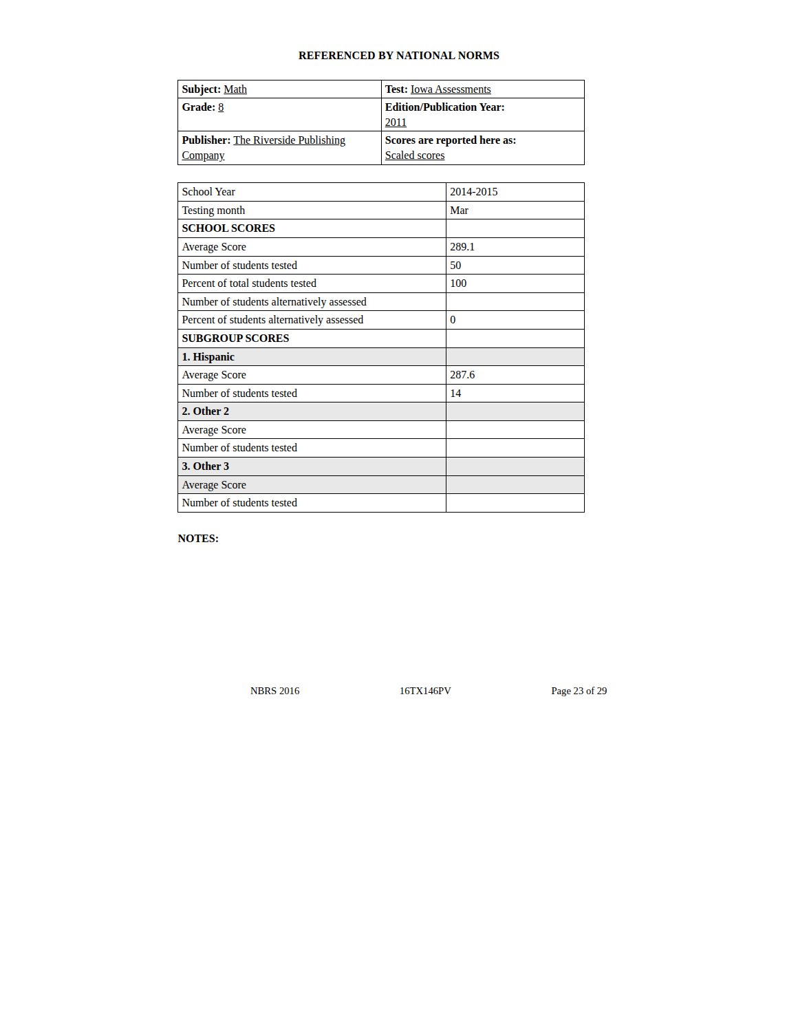REFERENCED BY NATIONAL NORMS
| Subject: Math | Test: Iowa Assessments |
| Grade: 8 | Edition/Publication Year: 2011 |
| Publisher: The Riverside Publishing Company | Scores are reported here as: Scaled scores |
| School Year | 2014-2015 |
| Testing month | Mar |
| SCHOOL SCORES | |
| Average Score | 289.1 |
| Number of students tested | 50 |
| Percent of total students tested | 100 |
| Number of students alternatively assessed | |
| Percent of students alternatively assessed | 0 |
| SUBGROUP SCORES | |
| 1. Hispanic | |
| Average Score | 287.6 |
| Number of students tested | 14 |
| 2. Other 2 | |
| Average Score | |
| Number of students tested | |
| 3. Other 3 | |
| Average Score | |
| Number of students tested | |
NOTES:
NBRS 2016
16TX146PV
Page 23 of 29